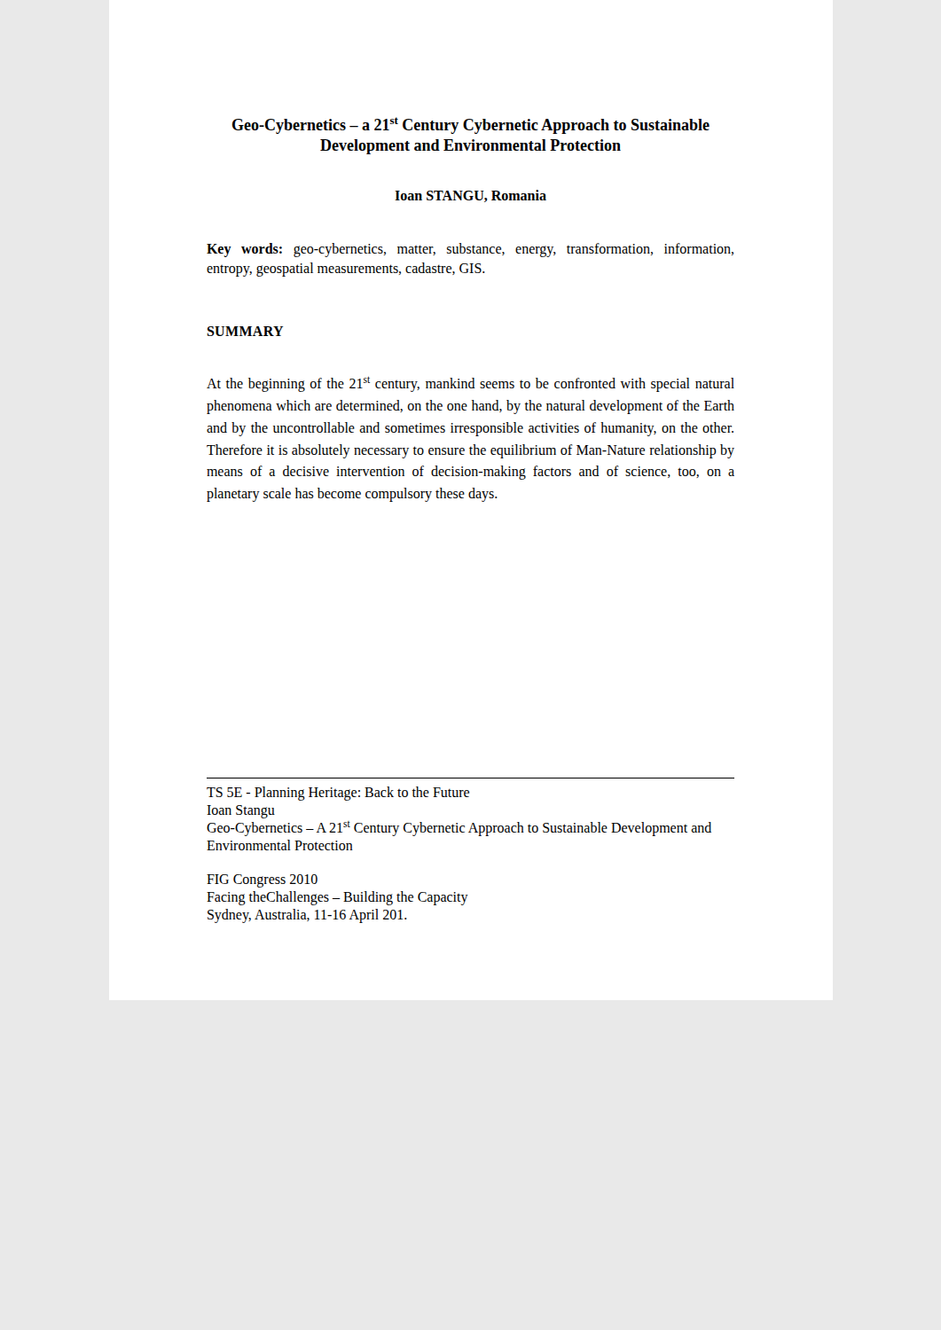Geo-Cybernetics – a 21st Century Cybernetic Approach to Sustainable
Development and Environmental Protection
Ioan STANGU, Romania
Key words: geo-cybernetics, matter, substance, energy, transformation, information, entropy, geospatial measurements, cadastre, GIS.
SUMMARY
At the beginning of the 21st century, mankind seems to be confronted with special natural phenomena which are determined, on the one hand, by the natural development of the Earth and by the uncontrollable and sometimes irresponsible activities of humanity, on the other. Therefore it is absolutely necessary to ensure the equilibrium of Man-Nature relationship by means of a decisive intervention of decision-making factors and of science, too, on a planetary scale has become compulsory these days.
TS 5E - Planning Heritage: Back to the Future
Ioan Stangu
Geo-Cybernetics – A 21st Century Cybernetic Approach to Sustainable Development and Environmental Protection
FIG Congress 2010
Facing theChallenges – Building the Capacity
Sydney, Australia, 11-16 April 201.